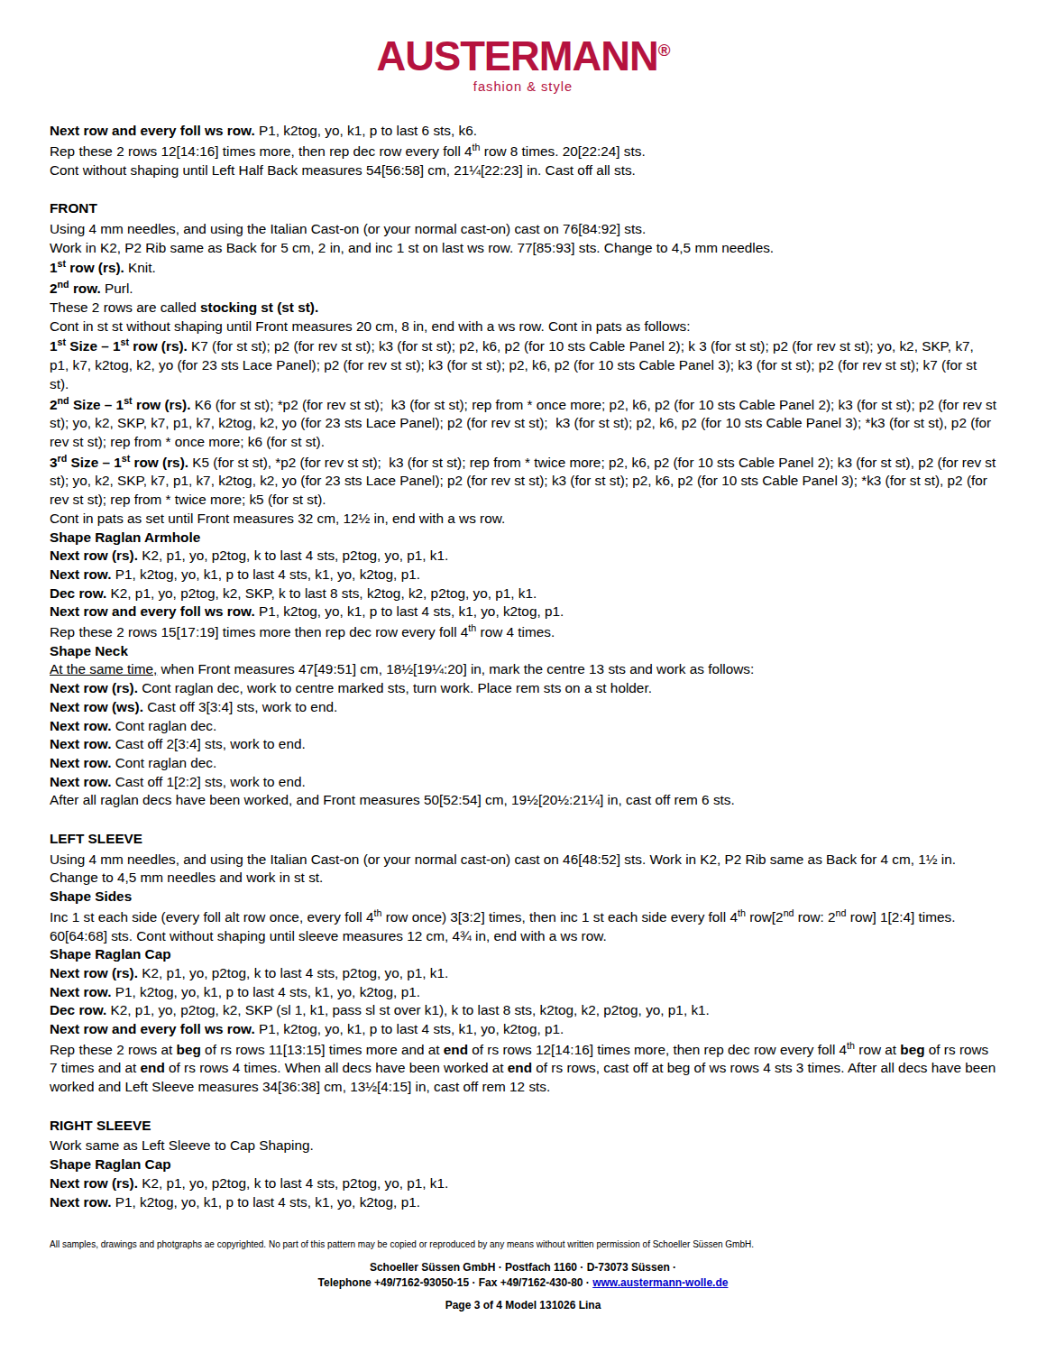AUSTERMANN®
fashion & style
Next row and every foll ws row. P1, k2tog, yo, k1, p to last 6 sts, k6.
Rep these 2 rows 12[14:16] times more, then rep dec row every foll 4th row 8 times. 20[22:24] sts.
Cont without shaping until Left Half Back measures 54[56:58] cm, 21¼[22:23] in. Cast off all sts.
FRONT
Using 4 mm needles, and using the Italian Cast-on (or your normal cast-on) cast on 76[84:92] sts.
Work in K2, P2 Rib same as Back for 5 cm, 2 in, and inc 1 st on last ws row. 77[85:93] sts. Change to 4,5 mm needles.
1st row (rs). Knit.
2nd row. Purl.
These 2 rows are called stocking st (st st).
Cont in st st without shaping until Front measures 20 cm, 8 in, end with a ws row. Cont in pats as follows:
1st Size – 1st row (rs). K7 (for st st); p2 (for rev st st); k3 (for st st); p2, k6, p2 (for 10 sts Cable Panel 2); k 3 (for st st); p2 (for rev st st); yo, k2, SKP, k7, p1, k7, k2tog, k2, yo (for 23 sts Lace Panel); p2 (for rev st st); k3 (for st st); p2, k6, p2 (for 10 sts Cable Panel 3); k3 (for st st); p2 (for rev st st); k7 (for st st).
2nd Size – 1st row (rs). K6 (for st st); *p2 (for rev st st); k3 (for st st); rep from * once more; p2, k6, p2 (for 10 sts Cable Panel 2); k3 (for st st); p2 (for rev st st); yo, k2, SKP, k7, p1, k7, k2tog, k2, yo (for 23 sts Lace Panel); p2 (for rev st st); k3 (for st st); p2, k6, p2 (for 10 sts Cable Panel 3); *k3 (for st st), p2 (for rev st st); rep from * once more; k6 (for st st).
3rd Size – 1st row (rs). K5 (for st st), *p2 (for rev st st); k3 (for st st); rep from * twice more; p2, k6, p2 (for 10 sts Cable Panel 2); k3 (for st st), p2 (for rev st st); yo, k2, SKP, k7, p1, k7, k2tog, k2, yo (for 23 sts Lace Panel); p2 (for rev st st); k3 (for st st); p2, k6, p2 (for 10 sts Cable Panel 3); *k3 (for st st), p2 (for rev st st); rep from * twice more; k5 (for st st).
Cont in pats as set until Front measures 32 cm, 12½ in, end with a ws row.
Shape Raglan Armhole
Next row (rs). K2, p1, yo, p2tog, k to last 4 sts, p2tog, yo, p1, k1.
Next row. P1, k2tog, yo, k1, p to last 4 sts, k1, yo, k2tog, p1.
Dec row. K2, p1, yo, p2tog, k2, SKP, k to last 8 sts, k2tog, k2, p2tog, yo, p1, k1.
Next row and every foll ws row. P1, k2tog, yo, k1, p to last 4 sts, k1, yo, k2tog, p1.
Rep these 2 rows 15[17:19] times more then rep dec row every foll 4th row 4 times.
Shape Neck
At the same time, when Front measures 47[49:51] cm, 18½[19¼:20] in, mark the centre 13 sts and work as follows:
Next row (rs). Cont raglan dec, work to centre marked sts, turn work. Place rem sts on a st holder.
Next row (ws). Cast off 3[3:4] sts, work to end.
Next row. Cont raglan dec.
Next row. Cast off 2[3:4] sts, work to end.
Next row. Cont raglan dec.
Next row. Cast off 1[2:2] sts, work to end.
After all raglan decs have been worked, and Front measures 50[52:54] cm, 19½[20½:21¼] in, cast off rem 6 sts.
LEFT SLEEVE
Using 4 mm needles, and using the Italian Cast-on (or your normal cast-on) cast on 46[48:52] sts. Work in K2, P2 Rib same as Back for 4 cm, 1½ in. Change to 4,5 mm needles and work in st st.
Shape Sides
Inc 1 st each side (every foll alt row once, every foll 4th row once) 3[3:2] times, then inc 1 st each side every foll 4th row[2nd row: 2nd row] 1[2:4] times. 60[64:68] sts. Cont without shaping until sleeve measures 12 cm, 4¾ in, end with a ws row.
Shape Raglan Cap
Next row (rs). K2, p1, yo, p2tog, k to last 4 sts, p2tog, yo, p1, k1.
Next row. P1, k2tog, yo, k1, p to last 4 sts, k1, yo, k2tog, p1.
Dec row. K2, p1, yo, p2tog, k2, SKP (sl 1, k1, pass sl st over k1), k to last 8 sts, k2tog, k2, p2tog, yo, p1, k1.
Next row and every foll ws row. P1, k2tog, yo, k1, p to last 4 sts, k1, yo, k2tog, p1.
Rep these 2 rows at beg of rs rows 11[13:15] times more and at end of rs rows 12[14:16] times more, then rep dec row every foll 4th row at beg of rs rows 7 times and at end of rs rows 4 times. When all decs have been worked at end of rs rows, cast off at beg of ws rows 4 sts 3 times. After all decs have been worked and Left Sleeve measures 34[36:38] cm, 13½[4:15] in, cast off rem 12 sts.
RIGHT SLEEVE
Work same as Left Sleeve to Cap Shaping.
Shape Raglan Cap
Next row (rs). K2, p1, yo, p2tog, k to last 4 sts, p2tog, yo, p1, k1.
Next row. P1, k2tog, yo, k1, p to last 4 sts, k1, yo, k2tog, p1.
All samples, drawings and photgraphs ae copyrighted. No part of this pattern may be copied or reproduced by any means without written permission of Schoeller Süssen GmbH.
Schoeller Süssen GmbH · Postfach 1160 · D-73073 Süssen ·
Telephone +49/7162-93050-15 · Fax +49/7162-430-80 · www.austermann-wolle.de
Page 3 of 4 Model 131026 Lina